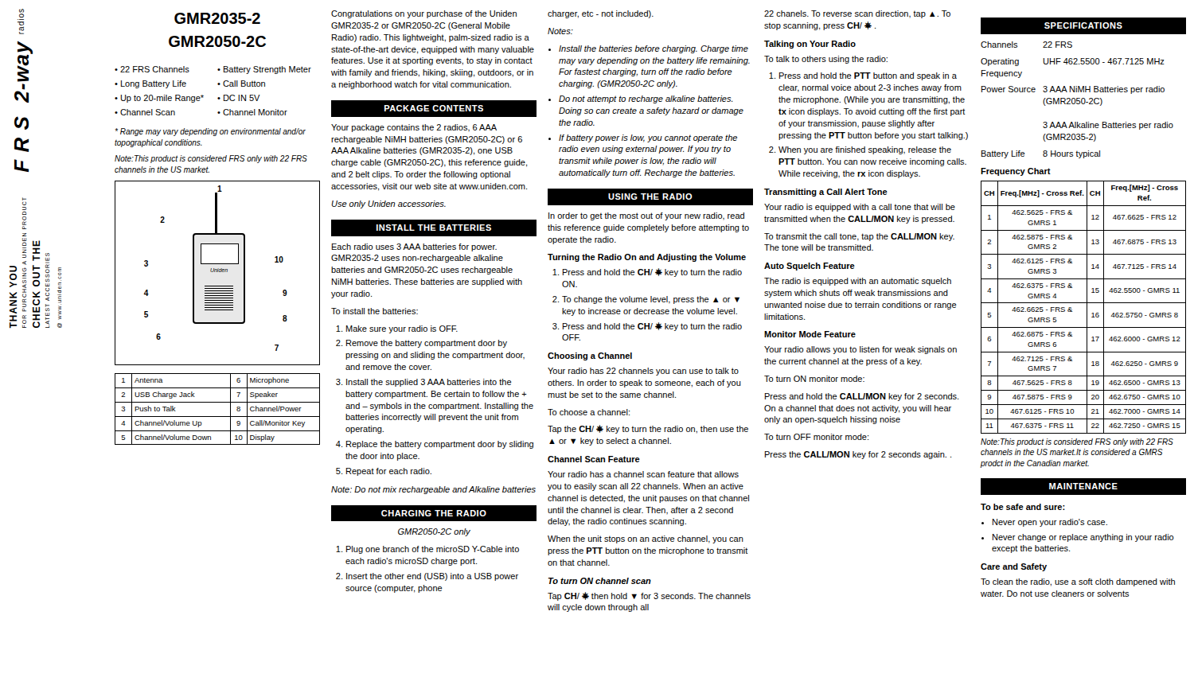F R S 2-way radios
THANK YOU
FOR PURCHASING A UNIDEN PRODUCT
CHECK OUT THE
LATEST ACCESSORIES
@ www.uniden.com
GMR2035-2
GMR2050-2C
22 FRS Channels
Battery Strength Meter
Long Battery Life
Call Button
Up to 20-mile Range*
DC IN 5V
Channel Scan
Channel Monitor
* Range may vary depending on environmental and/or topographical conditions.
Note:This product is considered FRS only with 22 FRS channels in the US market.
Uniden
1
2
3
4
5
6
7
8
9
10
| 1 | Antenna | 6 | Microphone |
| 2 | USB Charge Jack | 7 | Speaker |
| 3 | Push to Talk | 8 | Channel/Power |
| 4 | Channel/Volume Up | 9 | Call/Monitor Key |
| 5 | Channel/Volume Down | 10 | Display |
Congratulations on your purchase of the Uniden GMR2035-2 or GMR2050-2C (General Mobile Radio) radio. This lightweight, palm-sized radio is a state-of-the-art device, equipped with many valuable features. Use it at sporting events, to stay in contact with family and friends, hiking, skiing, outdoors, or in a neighborhood watch for vital communication.
PACKAGE CONTENTS
Your package contains the 2 radios, 6 AAA rechargeable NiMH batteries (GMR2050-2C) or 6 AAA Alkaline batteries (GMR2035-2), one USB charge cable (GMR2050-2C), this reference guide, and 2 belt clips. To order the following optional accessories, visit our web site at www.uniden.com.
Use only Uniden accessories.
INSTALL THE BATTERIES
Each radio uses 3 AAA batteries for power. GMR2035-2 uses non-rechargeable alkaline batteries and GMR2050-2C uses rechargeable NiMH batteries. These batteries are supplied with your radio.
To install the batteries:
Make sure your radio is OFF.
Remove the battery compartment door by pressing on and sliding the compartment door, and remove the cover.
Install the supplied 3 AAA batteries into the battery compartment. Be certain to follow the + and – symbols in the compartment. Installing the batteries incorrectly will prevent the unit from operating.
Replace the battery compartment door by sliding the door into place.
Repeat for each radio.
Note: Do not mix rechargeable and Alkaline batteries
CHARGING THE RADIO
GMR2050-2C only
Plug one branch of the microSD Y-Cable into each radio's microSD charge port.
Insert the other end (USB) into a USB power source (computer, phone
charger, etc - not included).
Notes:
Install the batteries before charging. Charge time may vary depending on the battery life remaining. For fastest charging, turn off the radio before charging. (GMR2050-2C only).
Do not attempt to recharge alkaline batteries. Doing so can create a safety hazard or damage the radio.
If battery power is low, you cannot operate the radio even using external power. If you try to transmit while power is low, the radio will automatically turn off. Recharge the batteries.
USING THE RADIO
In order to get the most out of your new radio, read this reference guide completely before attempting to operate the radio.
Turning the Radio On and Adjusting the Volume
Press and hold the CH/ ⎈ key to turn the radio ON.
To change the volume level, press the ▲ or ▼ key to increase or decrease the volume level.
Press and hold the CH/ ⎈ key to turn the radio OFF.
Choosing a Channel
Your radio has 22 channels you can use to talk to others. In order to speak to someone, each of you must be set to the same channel.
To choose a channel:
Tap the CH/ ⎈ key to turn the radio on, then use the ▲ or ▼ key to select a channel.
Channel Scan Feature
Your radio has a channel scan feature that allows you to easily scan all 22 channels. When an active channel is detected, the unit pauses on that channel until the channel is clear. Then, after a 2 second delay, the radio continues scanning.
When the unit stops on an active channel, you can press the PTT button on the microphone to transmit on that channel.
To turn ON channel scan
Tap CH/ ⎈ then hold ▼ for 3 seconds. The channels will cycle down through all
22 chanels. To reverse scan direction, tap ▲. To stop scanning, press CH/ ⎈ .
Talking on Your Radio
To talk to others using the radio:
Press and hold the PTT button and speak in a clear, normal voice about 2-3 inches away from the microphone. (While you are transmitting, the tx icon displays. To avoid cutting off the first part of your transmission, pause slightly after pressing the PTT button before you start talking.)
When you are finished speaking, release the PTT button. You can now receive incoming calls. While receiving, the rx icon displays.
Transmitting a Call Alert Tone
Your radio is equipped with a call tone that will be transmitted when the CALL/MON key is pressed.
To transmit the call tone, tap the CALL/MON key. The tone will be transmitted.
Auto Squelch Feature
The radio is equipped with an automatic squelch system which shuts off weak transmissions and unwanted noise due to terrain conditions or range limitations.
Monitor Mode Feature
Your radio allows you to listen for weak signals on the current channel at the press of a key.
To turn ON monitor mode:
Press and hold the CALL/MON key for 2 seconds. On a channel that does not activity, you will hear only an open-squelch hissing noise
To turn OFF monitor mode:
Press the CALL/MON key for 2 seconds again. .
SPECIFICATIONS
Channels
22 FRS
Operating Frequency
UHF 462.5500 - 467.7125 MHz
Power Source
3 AAA NiMH Batteries per radio (GMR2050-2C)
3 AAA Alkaline Batteries per radio (GMR2035-2)
Battery Life
8 Hours typical
Frequency Chart
| CH | Freq.[MHz] - Cross Ref. | CH | Freq.[MHz] - Cross Ref. |
| --- | --- | --- | --- |
| 1 | 462.5625 - FRS & GMRS 1 | 12 | 467.6625 - FRS 12 |
| 2 | 462.5875 - FRS & GMRS 2 | 13 | 467.6875 - FRS 13 |
| 3 | 462.6125 - FRS & GMRS 3 | 14 | 467.7125 - FRS 14 |
| 4 | 462.6375 - FRS & GMRS 4 | 15 | 462.5500 - GMRS 11 |
| 5 | 462.6625 - FRS & GMRS 5 | 16 | 462.5750 - GMRS 8 |
| 6 | 462.6875 - FRS & GMRS 6 | 17 | 462.6000 - GMRS 12 |
| 7 | 462.7125 - FRS & GMRS 7 | 18 | 462.6250 - GMRS 9 |
| 8 | 467.5625 - FRS 8 | 19 | 462.6500 - GMRS 13 |
| 9 | 467.5875 - FRS 9 | 20 | 462.6750 - GMRS 10 |
| 10 | 467.6125 - FRS 10 | 21 | 462.7000 - GMRS 14 |
| 11 | 467.6375 - FRS 11 | 22 | 462.7250 - GMRS 15 |
Note:This product is considered FRS only with 22 FRS channels in the US market.It is considered a GMRS prodct in the Canadian market.
MAINTENANCE
To be safe and sure:
Never open your radio's case.
Never change or replace anything in your radio except the batteries.
Care and Safety
To clean the radio, use a soft cloth dampened with water. Do not use cleaners or solvents